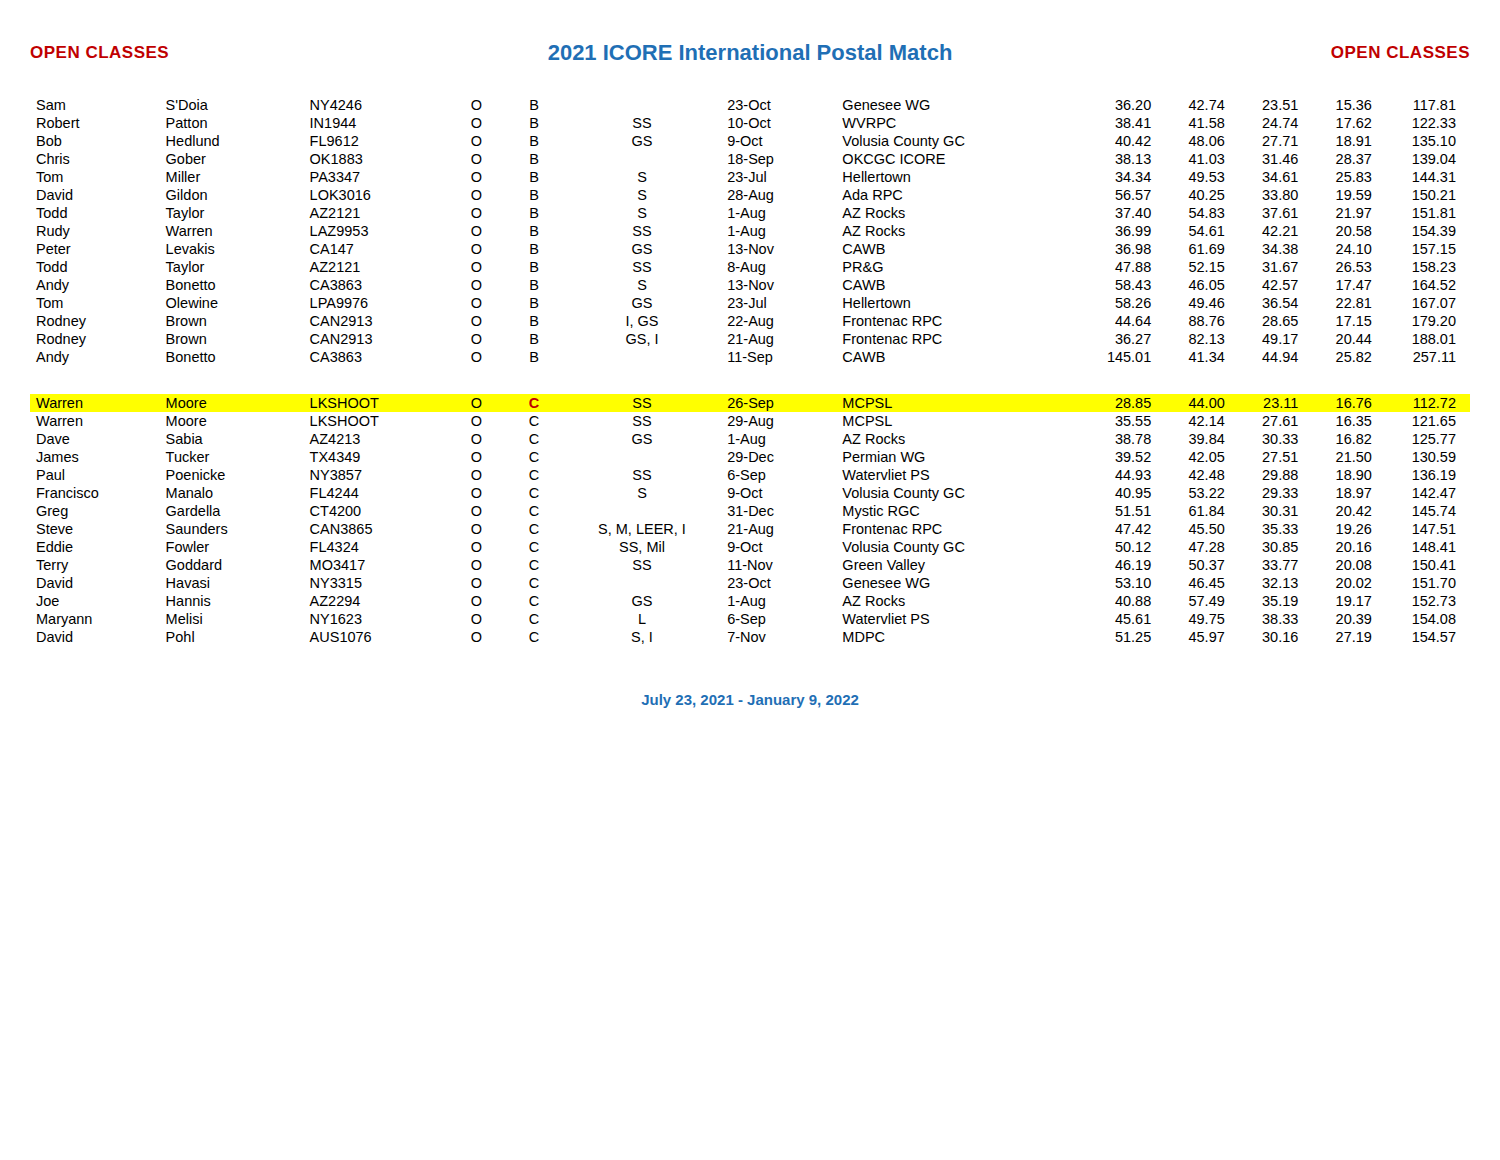OPEN CLASSES
2021 ICORE International Postal Match
OPEN CLASSES
| Sam | S'Doia | NY4246 | O | B | | 23-Oct | Genesee WG | 36.20 | 42.74 | 23.51 | 15.36 | 117.81 |
| Robert | Patton | IN1944 | O | B | SS | 10-Oct | WVRPC | 38.41 | 41.58 | 24.74 | 17.62 | 122.33 |
| Bob | Hedlund | FL9612 | O | B | GS | 9-Oct | Volusia County GC | 40.42 | 48.06 | 27.71 | 18.91 | 135.10 |
| Chris | Gober | OK1883 | O | B | | 18-Sep | OKCGC ICORE | 38.13 | 41.03 | 31.46 | 28.37 | 139.04 |
| Tom | Miller | PA3347 | O | B | S | 23-Jul | Hellertown | 34.34 | 49.53 | 34.61 | 25.83 | 144.31 |
| David | Gildon | LOK3016 | O | B | S | 28-Aug | Ada RPC | 56.57 | 40.25 | 33.80 | 19.59 | 150.21 |
| Todd | Taylor | AZ2121 | O | B | S | 1-Aug | AZ Rocks | 37.40 | 54.83 | 37.61 | 21.97 | 151.81 |
| Rudy | Warren | LAZ9953 | O | B | SS | 1-Aug | AZ Rocks | 36.99 | 54.61 | 42.21 | 20.58 | 154.39 |
| Peter | Levakis | CA147 | O | B | GS | 13-Nov | CAWB | 36.98 | 61.69 | 34.38 | 24.10 | 157.15 |
| Todd | Taylor | AZ2121 | O | B | SS | 8-Aug | PR&G | 47.88 | 52.15 | 31.67 | 26.53 | 158.23 |
| Andy | Bonetto | CA3863 | O | B | S | 13-Nov | CAWB | 58.43 | 46.05 | 42.57 | 17.47 | 164.52 |
| Tom | Olewine | LPA9976 | O | B | GS | 23-Jul | Hellertown | 58.26 | 49.46 | 36.54 | 22.81 | 167.07 |
| Rodney | Brown | CAN2913 | O | B | I, GS | 22-Aug | Frontenac RPC | 44.64 | 88.76 | 28.65 | 17.15 | 179.20 |
| Rodney | Brown | CAN2913 | O | B | GS, I | 21-Aug | Frontenac RPC | 36.27 | 82.13 | 49.17 | 20.44 | 188.01 |
| Andy | Bonetto | CA3863 | O | B | | 11-Sep | CAWB | 145.01 | 41.34 | 44.94 | 25.82 | 257.11 |
| Warren | Moore | LKSHOOT | O | C | SS | 26-Sep | MCPSL | 28.85 | 44.00 | 23.11 | 16.76 | 112.72 |
| Warren | Moore | LKSHOOT | O | C | SS | 29-Aug | MCPSL | 35.55 | 42.14 | 27.61 | 16.35 | 121.65 |
| Dave | Sabia | AZ4213 | O | C | GS | 1-Aug | AZ Rocks | 38.78 | 39.84 | 30.33 | 16.82 | 125.77 |
| James | Tucker | TX4349 | O | C | | 29-Dec | Permian WG | 39.52 | 42.05 | 27.51 | 21.50 | 130.59 |
| Paul | Poenicke | NY3857 | O | C | SS | 6-Sep | Watervliet PS | 44.93 | 42.48 | 29.88 | 18.90 | 136.19 |
| Francisco | Manalo | FL4244 | O | C | S | 9-Oct | Volusia County GC | 40.95 | 53.22 | 29.33 | 18.97 | 142.47 |
| Greg | Gardella | CT4200 | O | C | | 31-Dec | Mystic RGC | 51.51 | 61.84 | 30.31 | 20.42 | 145.74 |
| Steve | Saunders | CAN3865 | O | C | S, M, LEER, I | 21-Aug | Frontenac RPC | 47.42 | 45.50 | 35.33 | 19.26 | 147.51 |
| Eddie | Fowler | FL4324 | O | C | SS, Mil | 9-Oct | Volusia County GC | 50.12 | 47.28 | 30.85 | 20.16 | 148.41 |
| Terry | Goddard | MO3417 | O | C | SS | 11-Nov | Green Valley | 46.19 | 50.37 | 33.77 | 20.08 | 150.41 |
| David | Havasi | NY3315 | O | C | | 23-Oct | Genesee WG | 53.10 | 46.45 | 32.13 | 20.02 | 151.70 |
| Joe | Hannis | AZ2294 | O | C | GS | 1-Aug | AZ Rocks | 40.88 | 57.49 | 35.19 | 19.17 | 152.73 |
| Maryann | Melisi | NY1623 | O | C | L | 6-Sep | Watervliet PS | 45.61 | 49.75 | 38.33 | 20.39 | 154.08 |
| David | Pohl | AUS1076 | O | C | S, I | 7-Nov | MDPC | 51.25 | 45.97 | 30.16 | 27.19 | 154.57 |
July 23, 2021 - January 9, 2022